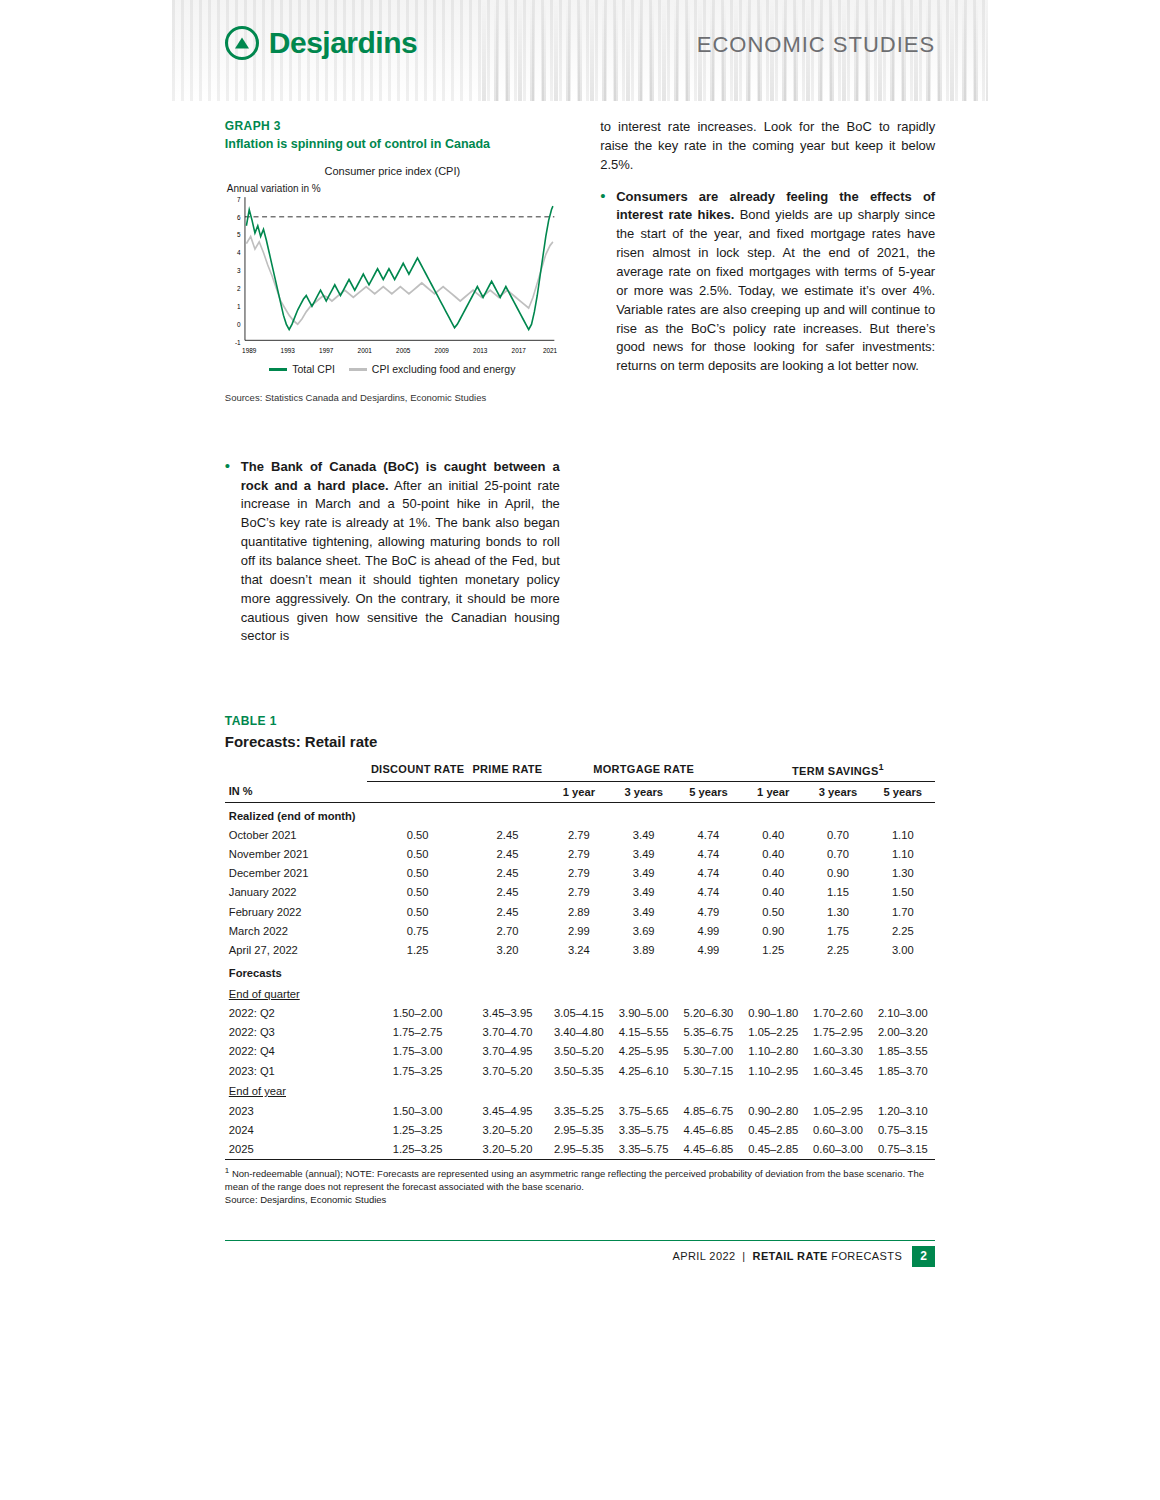Desjardins
ECONOMIC STUDIES
GRAPH 3
Inflation is spinning out of control in Canada
Consumer price index (CPI)
Annual variation in %
7 6 5 4 3 2 1 0 -1 1989 1993 1997 2001 2005 2009 2013 2017 2021
Total CPI CPI excluding food and energy
Sources: Statistics Canada and Desjardins, Economic Studies
The Bank of Canada (BoC) is caught between a rock and a hard place. After an initial 25-point rate increase in March and a 50-point hike in April, the BoC’s key rate is already at 1%. The bank also began quantitative tightening, allowing maturing bonds to roll off its balance sheet. The BoC is ahead of the Fed, but that doesn’t mean it should tighten monetary policy more aggressively. On the contrary, it should be more cautious given how sensitive the Canadian housing sector is
to interest rate increases. Look for the BoC to rapidly raise the key rate in the coming year but keep it below 2.5%.
Consumers are already feeling the effects of interest rate hikes. Bond yields are up sharply since the start of the year, and fixed mortgage rates have risen almost in lock step. At the end of 2021, the average rate on fixed mortgages with terms of 5-year or more was 2.5%. Today, we estimate it’s over 4%. Variable rates are also creeping up and will continue to rise as the BoC’s policy rate increases. But there’s good news for those looking for safer investments: returns on term deposits are looking a lot better now.
TABLE 1
Forecasts: Retail rate
| | DISCOUNT RATE | PRIME RATE | MORTGAGE RATE | TERM SAVINGS 1 |
| --- | --- | --- | --- | --- |
| IN % | | | 1 year | 3 years | 5 years | 1 year | 3 years | 5 years |
| Realized (end of month) |
| October 2021 | 0.50 | 2.45 | 2.79 | 3.49 | 4.74 | 0.40 | 0.70 | 1.10 |
| November 2021 | 0.50 | 2.45 | 2.79 | 3.49 | 4.74 | 0.40 | 0.70 | 1.10 |
| December 2021 | 0.50 | 2.45 | 2.79 | 3.49 | 4.74 | 0.40 | 0.90 | 1.30 |
| January 2022 | 0.50 | 2.45 | 2.79 | 3.49 | 4.74 | 0.40 | 1.15 | 1.50 |
| February 2022 | 0.50 | 2.45 | 2.89 | 3.49 | 4.79 | 0.50 | 1.30 | 1.70 |
| March 2022 | 0.75 | 2.70 | 2.99 | 3.69 | 4.99 | 0.90 | 1.75 | 2.25 |
| April 27, 2022 | 1.25 | 3.20 | 3.24 | 3.89 | 4.99 | 1.25 | 2.25 | 3.00 |
| Forecasts |
| End of quarter |
| 2022: Q2 | 1.50–2.00 | 3.45–3.95 | 3.05–4.15 | 3.90–5.00 | 5.20–6.30 | 0.90–1.80 | 1.70–2.60 | 2.10–3.00 |
| 2022: Q3 | 1.75–2.75 | 3.70–4.70 | 3.40–4.80 | 4.15–5.55 | 5.35–6.75 | 1.05–2.25 | 1.75–2.95 | 2.00–3.20 |
| 2022: Q4 | 1.75–3.00 | 3.70–4.95 | 3.50–5.20 | 4.25–5.95 | 5.30–7.00 | 1.10–2.80 | 1.60–3.30 | 1.85–3.55 |
| 2023: Q1 | 1.75–3.25 | 3.70–5.20 | 3.50–5.35 | 4.25–6.10 | 5.30–7.15 | 1.10–2.95 | 1.60–3.45 | 1.85–3.70 |
| End of year |
| 2023 | 1.50–3.00 | 3.45–4.95 | 3.35–5.25 | 3.75–5.65 | 4.85–6.75 | 0.90–2.80 | 1.05–2.95 | 1.20–3.10 |
| 2024 | 1.25–3.25 | 3.20–5.20 | 2.95–5.35 | 3.35–5.75 | 4.45–6.85 | 0.45–2.85 | 0.60–3.00 | 0.75–3.15 |
| 2025 | 1.25–3.25 | 3.20–5.20 | 2.95–5.35 | 3.35–5.75 | 4.45–6.85 | 0.45–2.85 | 0.60–3.00 | 0.75–3.15 |
1 Non-redeemable (annual); NOTE: Forecasts are represented using an asymmetric range reflecting the perceived probability of deviation from the base scenario. The mean of the range does not represent the forecast associated with the base scenario.
Source: Desjardins, Economic Studies
APRIL 2022 | RETAIL RATE FORECASTS
2